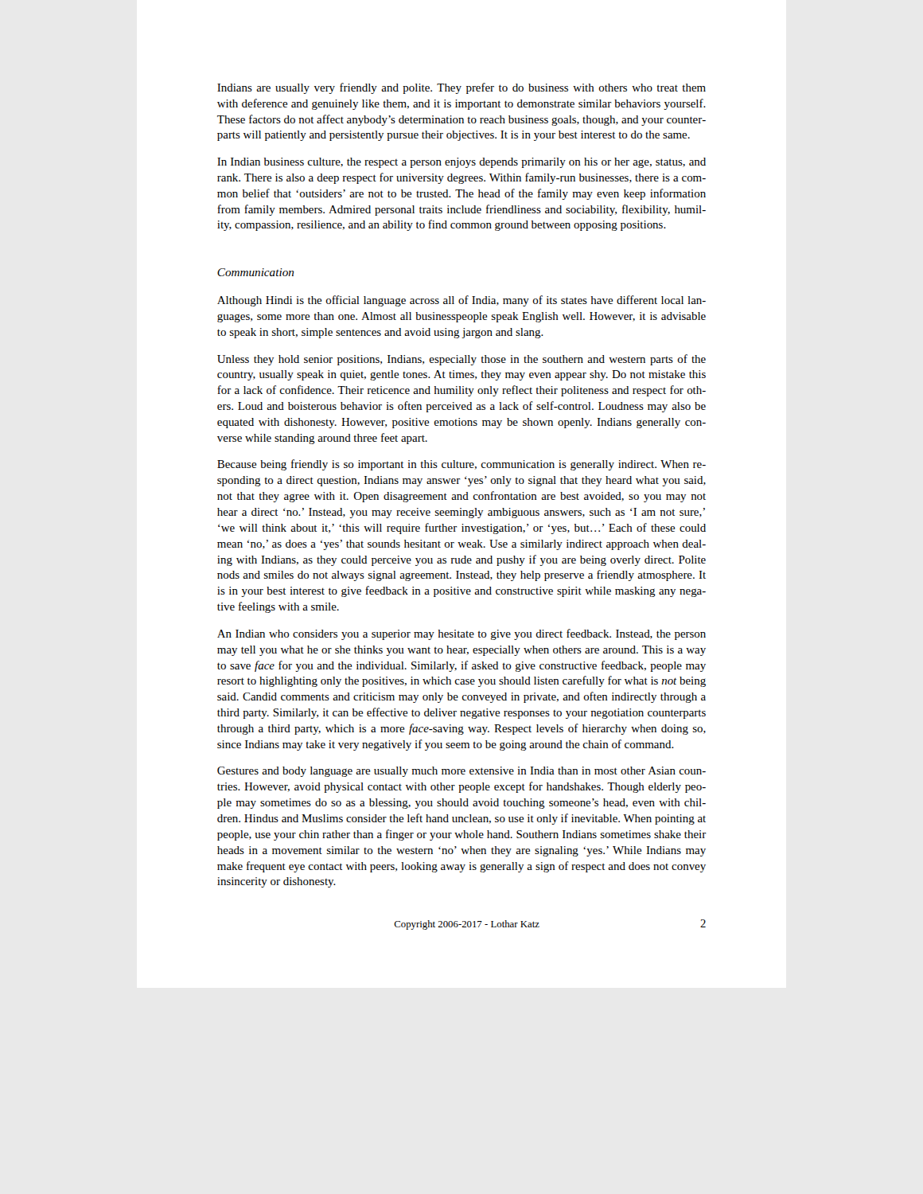Indians are usually very friendly and polite. They prefer to do business with others who treat them with deference and genuinely like them, and it is important to demonstrate similar behaviors yourself. These factors do not affect anybody’s determination to reach business goals, though, and your counterparts will patiently and persistently pursue their objectives. It is in your best interest to do the same.
In Indian business culture, the respect a person enjoys depends primarily on his or her age, status, and rank. There is also a deep respect for university degrees. Within family-run businesses, there is a common belief that ‘outsiders’ are not to be trusted. The head of the family may even keep information from family members. Admired personal traits include friendliness and sociability, flexibility, humility, compassion, resilience, and an ability to find common ground between opposing positions.
Communication
Although Hindi is the official language across all of India, many of its states have different local languages, some more than one. Almost all businesspeople speak English well. However, it is advisable to speak in short, simple sentences and avoid using jargon and slang.
Unless they hold senior positions, Indians, especially those in the southern and western parts of the country, usually speak in quiet, gentle tones. At times, they may even appear shy. Do not mistake this for a lack of confidence. Their reticence and humility only reflect their politeness and respect for others. Loud and boisterous behavior is often perceived as a lack of self-control. Loudness may also be equated with dishonesty. However, positive emotions may be shown openly. Indians generally converse while standing around three feet apart.
Because being friendly is so important in this culture, communication is generally indirect. When responding to a direct question, Indians may answer ‘yes’ only to signal that they heard what you said, not that they agree with it. Open disagreement and confrontation are best avoided, so you may not hear a direct ‘no.’ Instead, you may receive seemingly ambiguous answers, such as ‘I am not sure,’ ‘we will think about it,’ ‘this will require further investigation,’ or ‘yes, but…’ Each of these could mean ‘no,’ as does a ‘yes’ that sounds hesitant or weak. Use a similarly indirect approach when dealing with Indians, as they could perceive you as rude and pushy if you are being overly direct. Polite nods and smiles do not always signal agreement. Instead, they help preserve a friendly atmosphere. It is in your best interest to give feedback in a positive and constructive spirit while masking any negative feelings with a smile.
An Indian who considers you a superior may hesitate to give you direct feedback. Instead, the person may tell you what he or she thinks you want to hear, especially when others are around. This is a way to save face for you and the individual. Similarly, if asked to give constructive feedback, people may resort to highlighting only the positives, in which case you should listen carefully for what is not being said. Candid comments and criticism may only be conveyed in private, and often indirectly through a third party. Similarly, it can be effective to deliver negative responses to your negotiation counterparts through a third party, which is a more face-saving way. Respect levels of hierarchy when doing so, since Indians may take it very negatively if you seem to be going around the chain of command.
Gestures and body language are usually much more extensive in India than in most other Asian countries. However, avoid physical contact with other people except for handshakes. Though elderly people may sometimes do so as a blessing, you should avoid touching someone’s head, even with children. Hindus and Muslims consider the left hand unclean, so use it only if inevitable. When pointing at people, use your chin rather than a finger or your whole hand. Southern Indians sometimes shake their heads in a movement similar to the western ‘no’ when they are signaling ‘yes.’ While Indians may make frequent eye contact with peers, looking away is generally a sign of respect and does not convey insincerity or dishonesty.
Copyright 2006-2017 - Lothar Katz
2